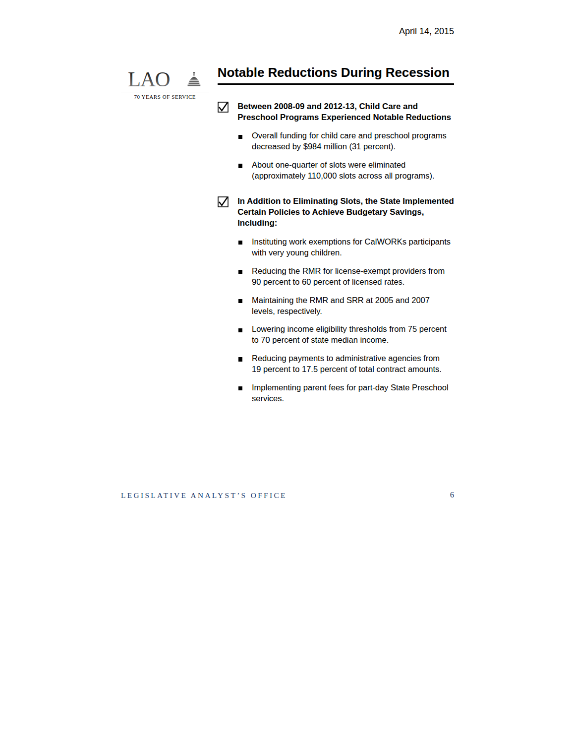April 14, 2015
LAO
70 YEARS OF SERVICE
Notable Reductions During Recession
Between 2008-09 and 2012-13, Child Care and Preschool Programs Experienced Notable Reductions
Overall funding for child care and preschool programs decreased by $984 million (31 percent).
About one-quarter of slots were eliminated (approximately 110,000 slots across all programs).
In Addition to Eliminating Slots, the State Implemented Certain Policies to Achieve Budgetary Savings, Including:
Instituting work exemptions for CalWORKs participants with very young children.
Reducing the RMR for license-exempt providers from 90 percent to 60 percent of licensed rates.
Maintaining the RMR and SRR at 2005 and 2007 levels, respectively.
Lowering income eligibility thresholds from 75 percent to 70 percent of state median income.
Reducing payments to administrative agencies from 19 percent to 17.5 percent of total contract amounts.
Implementing parent fees for part-day State Preschool services.
LEGISLATIVE ANALYST’S OFFICE
6